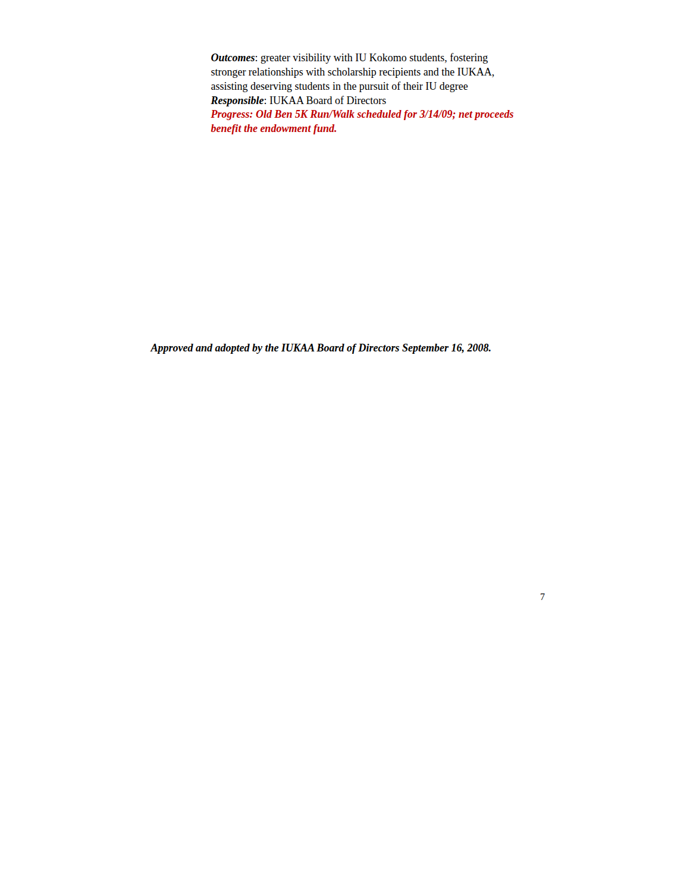Outcomes: greater visibility with IU Kokomo students, fostering stronger relationships with scholarship recipients and the IUKAA, assisting deserving students in the pursuit of their IU degree
Responsible: IUKAA Board of Directors
Progress: Old Ben 5K Run/Walk scheduled for 3/14/09; net proceeds benefit the endowment fund.
Approved and adopted by the IUKAA Board of Directors September 16, 2008.
7